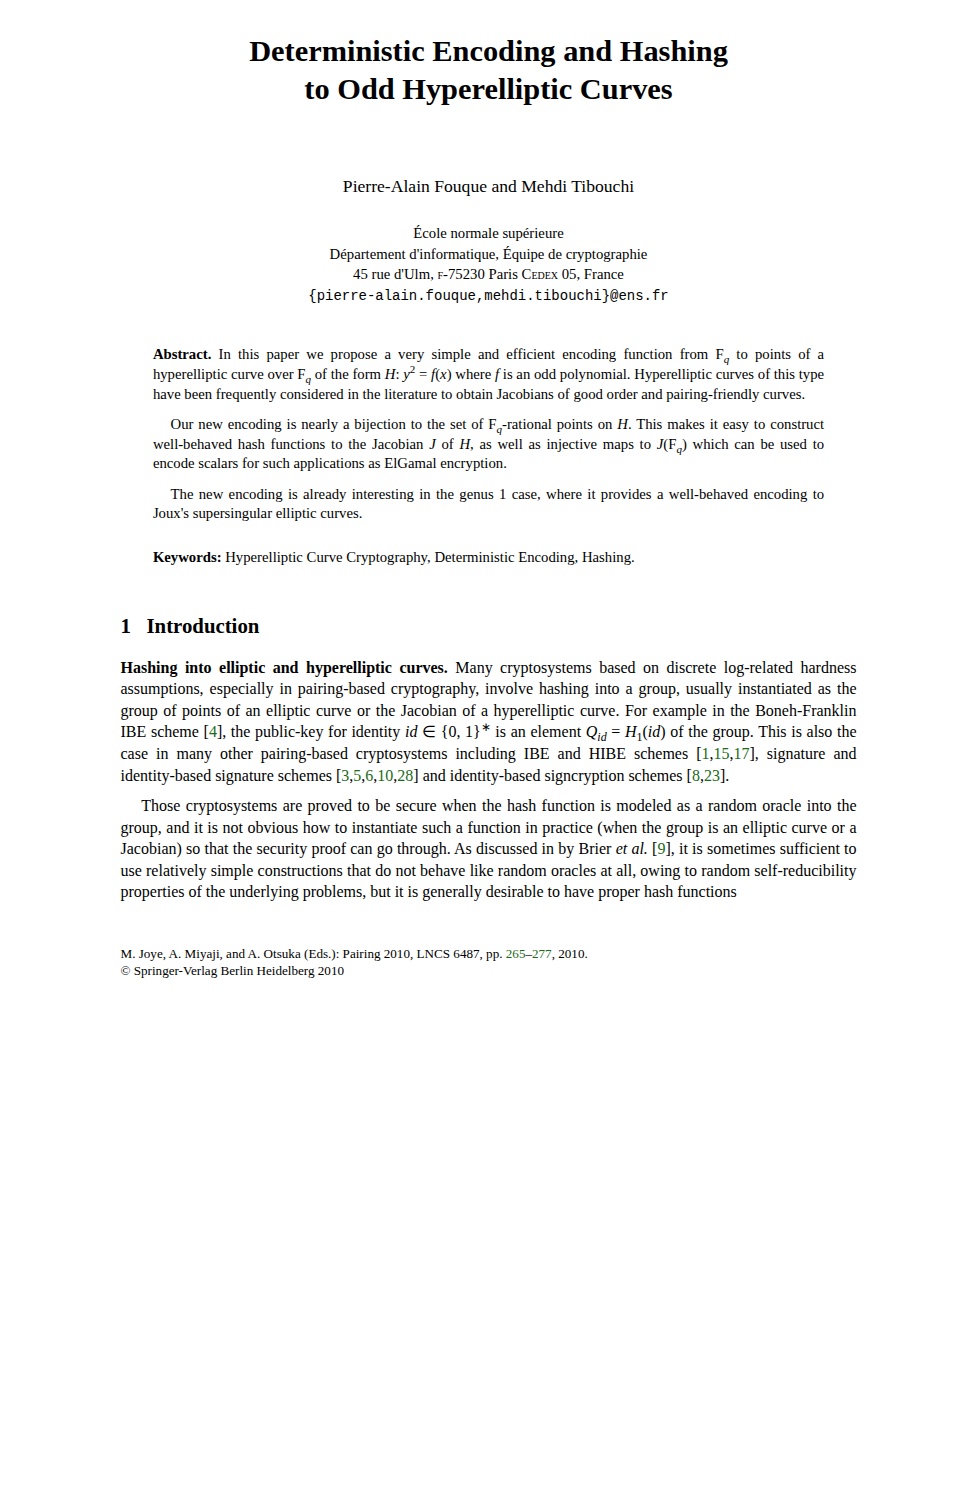Deterministic Encoding and Hashing
to Odd Hyperelliptic Curves
Pierre-Alain Fouque and Mehdi Tibouchi
École normale supérieure
Département d'informatique, Équipe de cryptographie
45 rue d'Ulm, f-75230 Paris Cedex 05, France
{pierre-alain.fouque,mehdi.tibouchi}@ens.fr
Abstract. In this paper we propose a very simple and efficient encoding function from Fq to points of a hyperelliptic curve over Fq of the form H: y2 = f(x) where f is an odd polynomial. Hyperelliptic curves of this type have been frequently considered in the literature to obtain Jacobians of good order and pairing-friendly curves.
Our new encoding is nearly a bijection to the set of Fq-rational points on H. This makes it easy to construct well-behaved hash functions to the Jacobian J of H, as well as injective maps to J(Fq) which can be used to encode scalars for such applications as ElGamal encryption.
The new encoding is already interesting in the genus 1 case, where it provides a well-behaved encoding to Joux's supersingular elliptic curves.
Keywords: Hyperelliptic Curve Cryptography, Deterministic Encoding, Hashing.
1 Introduction
Hashing into elliptic and hyperelliptic curves.
Many cryptosystems based on discrete log-related hardness assumptions, especially in pairing-based cryptography, involve hashing into a group, usually instantiated as the group of points of an elliptic curve or the Jacobian of a hyperelliptic curve. For example in the Boneh-Franklin IBE scheme [4], the public-key for identity id ∈ {0, 1}∗ is an element Qid = H1(id) of the group. This is also the case in many other pairing-based cryptosystems including IBE and HIBE schemes [1,15,17], signature and identity-based signature schemes [3,5,6,10,28] and identity-based signcryption schemes [8,23].
Those cryptosystems are proved to be secure when the hash function is modeled as a random oracle into the group, and it is not obvious how to instantiate such a function in practice (when the group is an elliptic curve or a Jacobian) so that the security proof can go through. As discussed in by Brier et al. [9], it is sometimes sufficient to use relatively simple constructions that do not behave like random oracles at all, owing to random self-reducibility properties of the underlying problems, but it is generally desirable to have proper hash functions
M. Joye, A. Miyaji, and A. Otsuka (Eds.): Pairing 2010, LNCS 6487, pp. 265–277, 2010.
© Springer-Verlag Berlin Heidelberg 2010